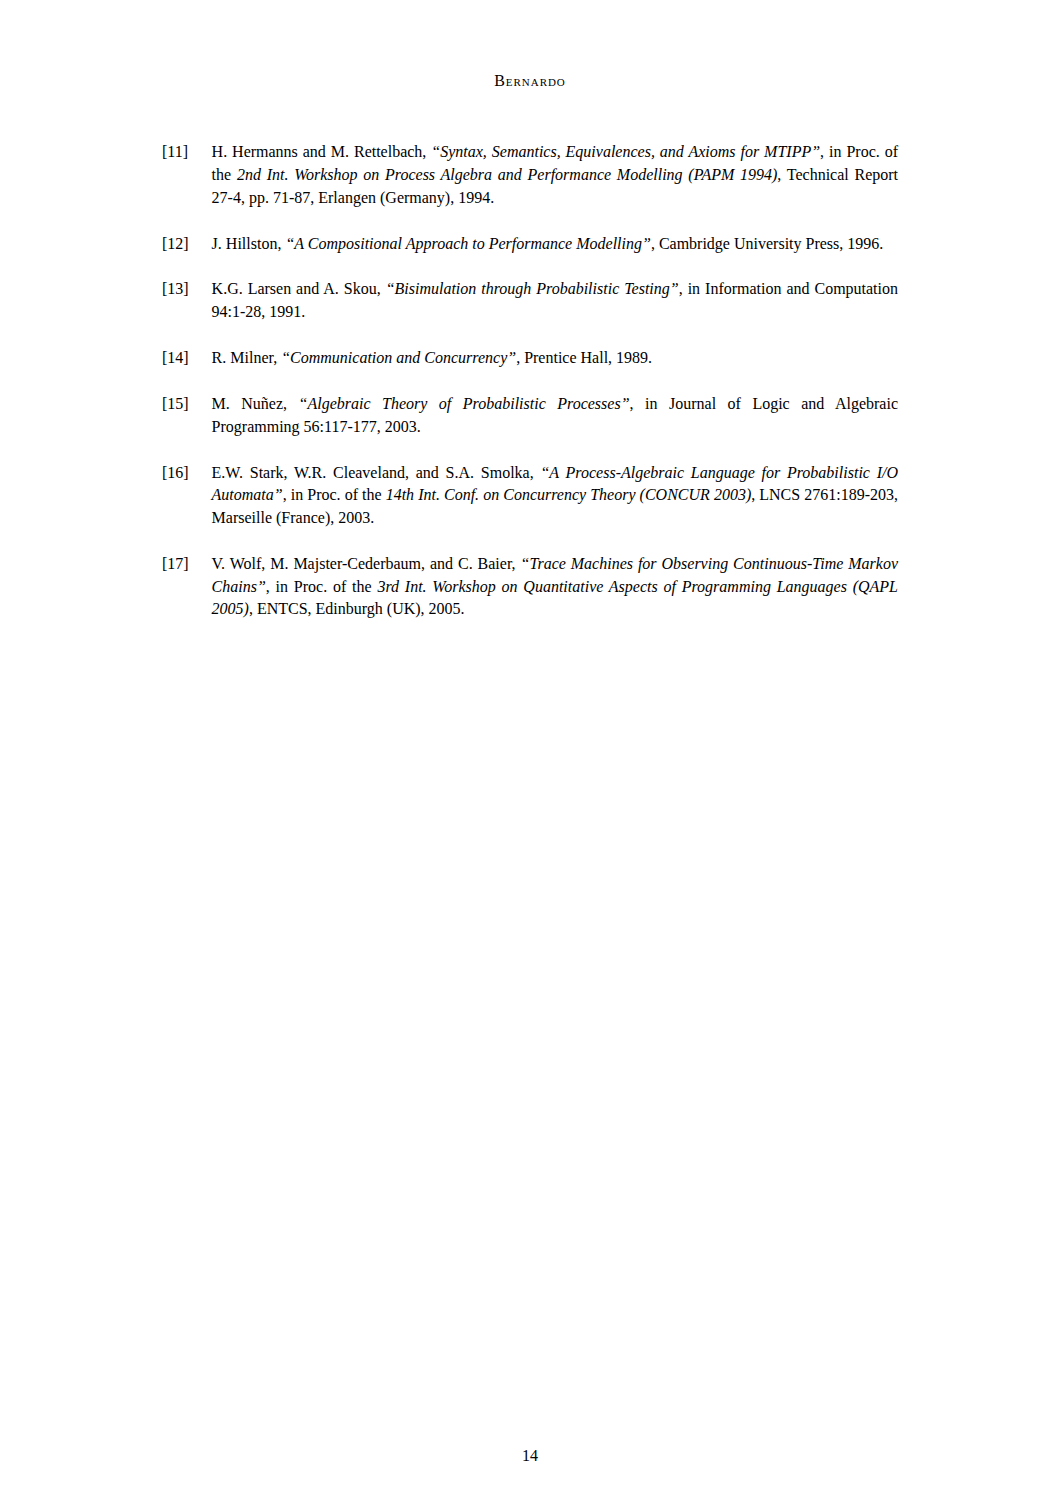Bernardo
[11] H. Hermanns and M. Rettelbach, “Syntax, Semantics, Equivalences, and Axioms for MTIPP”, in Proc. of the 2nd Int. Workshop on Process Algebra and Performance Modelling (PAPM 1994), Technical Report 27-4, pp. 71-87, Erlangen (Germany), 1994.
[12] J. Hillston, “A Compositional Approach to Performance Modelling”, Cambridge University Press, 1996.
[13] K.G. Larsen and A. Skou, “Bisimulation through Probabilistic Testing”, in Information and Computation 94:1-28, 1991.
[14] R. Milner, “Communication and Concurrency”, Prentice Hall, 1989.
[15] M. Nuñez, “Algebraic Theory of Probabilistic Processes”, in Journal of Logic and Algebraic Programming 56:117-177, 2003.
[16] E.W. Stark, W.R. Cleaveland, and S.A. Smolka, “A Process-Algebraic Language for Probabilistic I/O Automata”, in Proc. of the 14th Int. Conf. on Concurrency Theory (CONCUR 2003), LNCS 2761:189-203, Marseille (France), 2003.
[17] V. Wolf, M. Majster-Cederbaum, and C. Baier, “Trace Machines for Observing Continuous-Time Markov Chains”, in Proc. of the 3rd Int. Workshop on Quantitative Aspects of Programming Languages (QAPL 2005), ENTCS, Edinburgh (UK), 2005.
14